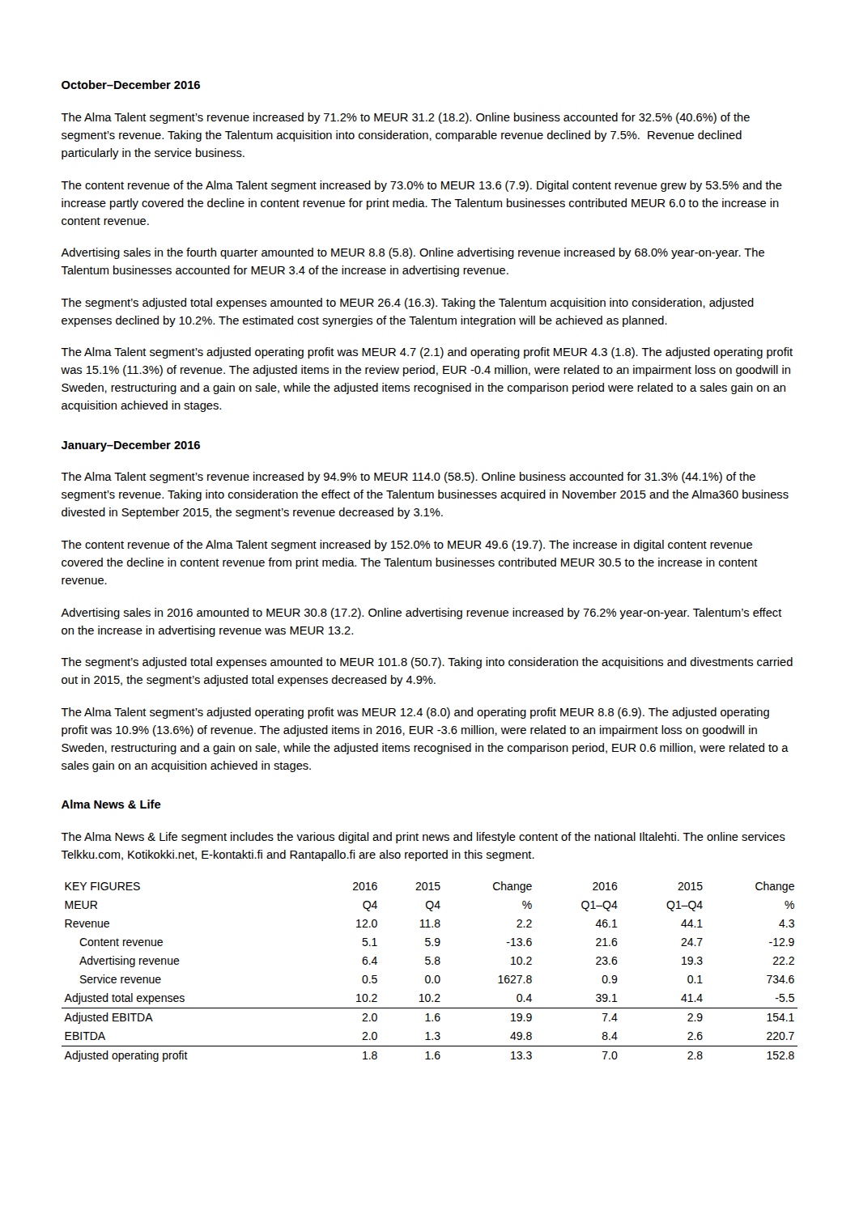October–December 2016
The Alma Talent segment’s revenue increased by 71.2% to MEUR 31.2 (18.2). Online business accounted for 32.5% (40.6%) of the segment’s revenue. Taking the Talentum acquisition into consideration, comparable revenue declined by 7.5%. Revenue declined particularly in the service business.
The content revenue of the Alma Talent segment increased by 73.0% to MEUR 13.6 (7.9). Digital content revenue grew by 53.5% and the increase partly covered the decline in content revenue for print media. The Talentum businesses contributed MEUR 6.0 to the increase in content revenue.
Advertising sales in the fourth quarter amounted to MEUR 8.8 (5.8). Online advertising revenue increased by 68.0% year-on-year. The Talentum businesses accounted for MEUR 3.4 of the increase in advertising revenue.
The segment’s adjusted total expenses amounted to MEUR 26.4 (16.3). Taking the Talentum acquisition into consideration, adjusted expenses declined by 10.2%. The estimated cost synergies of the Talentum integration will be achieved as planned.
The Alma Talent segment’s adjusted operating profit was MEUR 4.7 (2.1) and operating profit MEUR 4.3 (1.8). The adjusted operating profit was 15.1% (11.3%) of revenue. The adjusted items in the review period, EUR -0.4 million, were related to an impairment loss on goodwill in Sweden, restructuring and a gain on sale, while the adjusted items recognised in the comparison period were related to a sales gain on an acquisition achieved in stages.
January–December 2016
The Alma Talent segment’s revenue increased by 94.9% to MEUR 114.0 (58.5). Online business accounted for 31.3% (44.1%) of the segment’s revenue. Taking into consideration the effect of the Talentum businesses acquired in November 2015 and the Alma360 business divested in September 2015, the segment’s revenue decreased by 3.1%.
The content revenue of the Alma Talent segment increased by 152.0% to MEUR 49.6 (19.7). The increase in digital content revenue covered the decline in content revenue from print media. The Talentum businesses contributed MEUR 30.5 to the increase in content revenue.
Advertising sales in 2016 amounted to MEUR 30.8 (17.2). Online advertising revenue increased by 76.2% year-on-year. Talentum’s effect on the increase in advertising revenue was MEUR 13.2.
The segment’s adjusted total expenses amounted to MEUR 101.8 (50.7). Taking into consideration the acquisitions and divestments carried out in 2015, the segment’s adjusted total expenses decreased by 4.9%.
The Alma Talent segment’s adjusted operating profit was MEUR 12.4 (8.0) and operating profit MEUR 8.8 (6.9). The adjusted operating profit was 10.9% (13.6%) of revenue. The adjusted items in 2016, EUR -3.6 million, were related to an impairment loss on goodwill in Sweden, restructuring and a gain on sale, while the adjusted items recognised in the comparison period, EUR 0.6 million, were related to a sales gain on an acquisition achieved in stages.
Alma News & Life
The Alma News & Life segment includes the various digital and print news and lifestyle content of the national Iltalehti. The online services Telkku.com, Kotikokki.net, E-kontakti.fi and Rantapallo.fi are also reported in this segment.
| KEY FIGURES | 2016 | 2015 | Change | 2016 | 2015 | Change |
| --- | --- | --- | --- | --- | --- | --- |
| MEUR | Q4 | Q4 | % | Q1–Q4 | Q1–Q4 | % |
| Revenue | 12.0 | 11.8 | 2.2 | 46.1 | 44.1 | 4.3 |
| Content revenue | 5.1 | 5.9 | -13.6 | 21.6 | 24.7 | -12.9 |
| Advertising revenue | 6.4 | 5.8 | 10.2 | 23.6 | 19.3 | 22.2 |
| Service revenue | 0.5 | 0.0 | 1627.8 | 0.9 | 0.1 | 734.6 |
| Adjusted total expenses | 10.2 | 10.2 | 0.4 | 39.1 | 41.4 | -5.5 |
| Adjusted EBITDA | 2.0 | 1.6 | 19.9 | 7.4 | 2.9 | 154.1 |
| EBITDA | 2.0 | 1.3 | 49.8 | 8.4 | 2.6 | 220.7 |
| Adjusted operating profit | 1.8 | 1.6 | 13.3 | 7.0 | 2.8 | 152.8 |